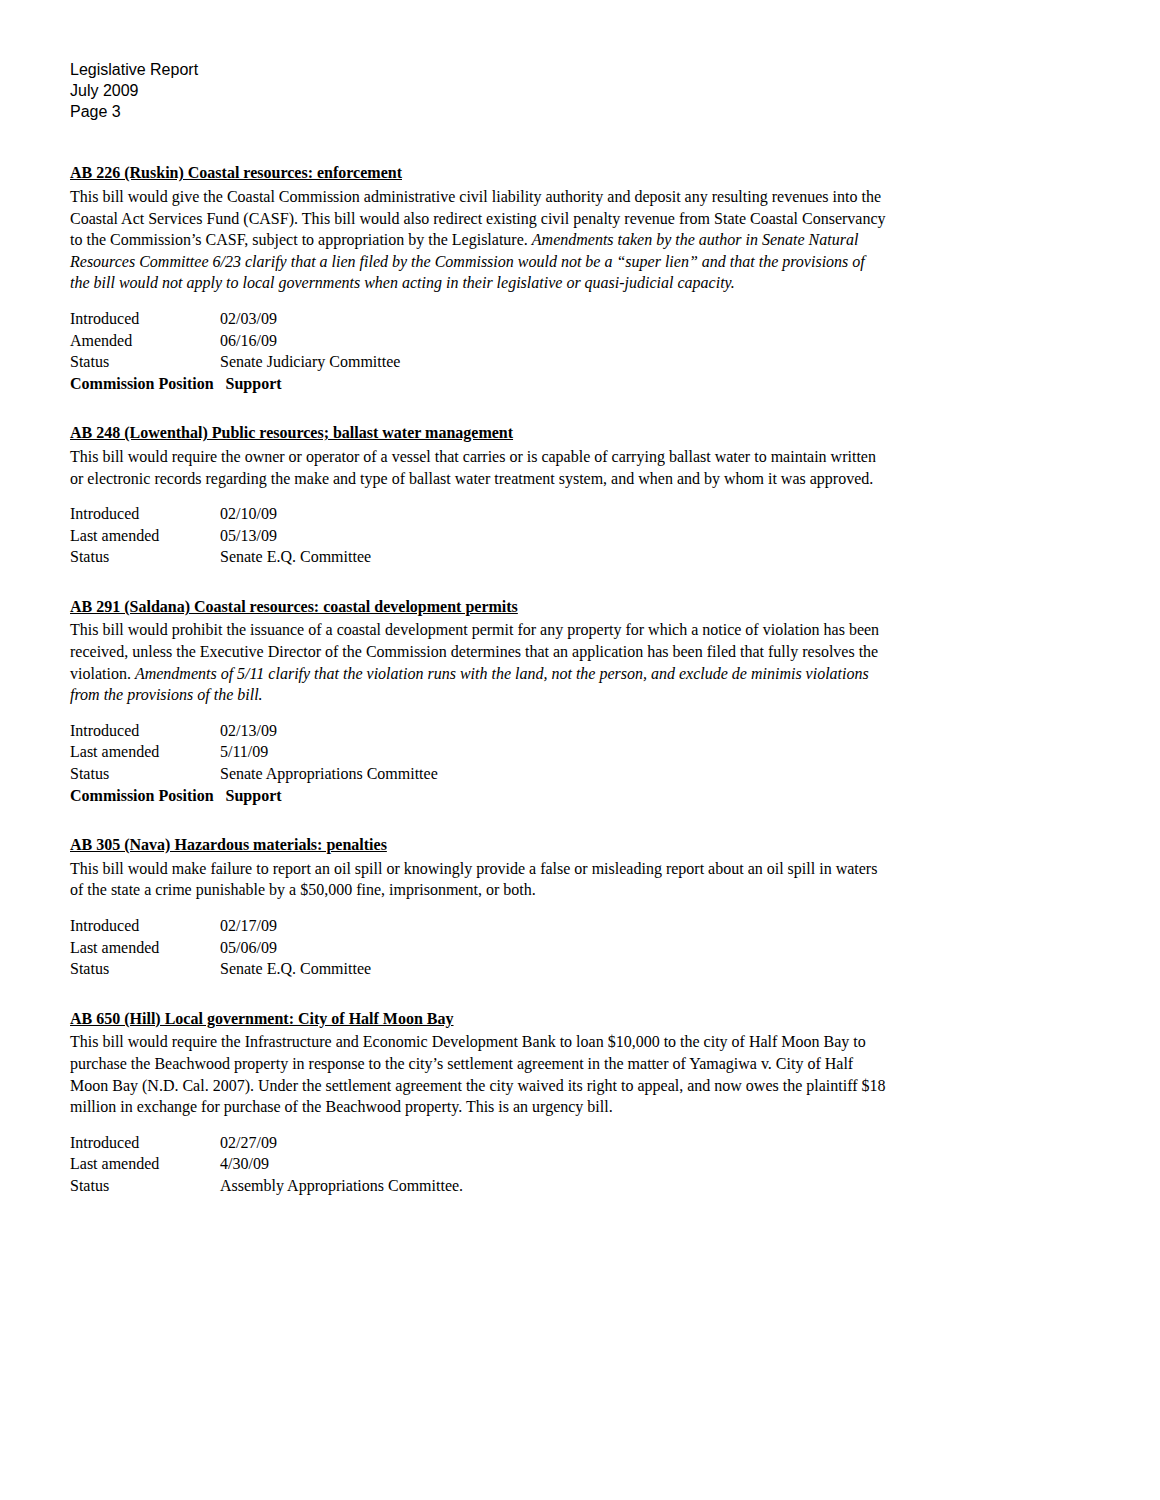Legislative Report
July 2009
Page 3
AB 226 (Ruskin) Coastal resources: enforcement
This bill would give the Coastal Commission administrative civil liability authority and deposit any resulting revenues into the Coastal Act Services Fund (CASF). This bill would also redirect existing civil penalty revenue from State Coastal Conservancy to the Commission’s CASF, subject to appropriation by the Legislature. Amendments taken by the author in Senate Natural Resources Committee 6/23 clarify that a lien filed by the Commission would not be a “super lien” and that the provisions of the bill would not apply to local governments when acting in their legislative or quasi-judicial capacity.
| Introduced | 02/03/09 |
| Amended | 06/16/09 |
| Status | Senate Judiciary Committee |
Commission Position Support
AB 248 (Lowenthal) Public resources; ballast water management
This bill would require the owner or operator of a vessel that carries or is capable of carrying ballast water to maintain written or electronic records regarding the make and type of ballast water treatment system, and when and by whom it was approved.
| Introduced | 02/10/09 |
| Last amended | 05/13/09 |
| Status | Senate E.Q. Committee |
AB 291 (Saldana) Coastal resources: coastal development permits
This bill would prohibit the issuance of a coastal development permit for any property for which a notice of violation has been received, unless the Executive Director of the Commission determines that an application has been filed that fully resolves the violation. Amendments of 5/11 clarify that the violation runs with the land, not the person, and exclude de minimis violations from the provisions of the bill.
| Introduced | 02/13/09 |
| Last amended | 5/11/09 |
| Status | Senate Appropriations Committee |
Commission Position Support
AB 305 (Nava) Hazardous materials: penalties
This bill would make failure to report an oil spill or knowingly provide a false or misleading report about an oil spill in waters of the state a crime punishable by a $50,000 fine, imprisonment, or both.
| Introduced | 02/17/09 |
| Last amended | 05/06/09 |
| Status | Senate E.Q. Committee |
AB 650 (Hill) Local government: City of Half Moon Bay
This bill would require the Infrastructure and Economic Development Bank to loan $10,000 to the city of Half Moon Bay to purchase the Beachwood property in response to the city’s settlement agreement in the matter of Yamagiwa v. City of Half Moon Bay (N.D. Cal. 2007). Under the settlement agreement the city waived its right to appeal, and now owes the plaintiff $18 million in exchange for purchase of the Beachwood property. This is an urgency bill.
| Introduced | 02/27/09 |
| Last amended | 4/30/09 |
| Status | Assembly Appropriations Committee. |